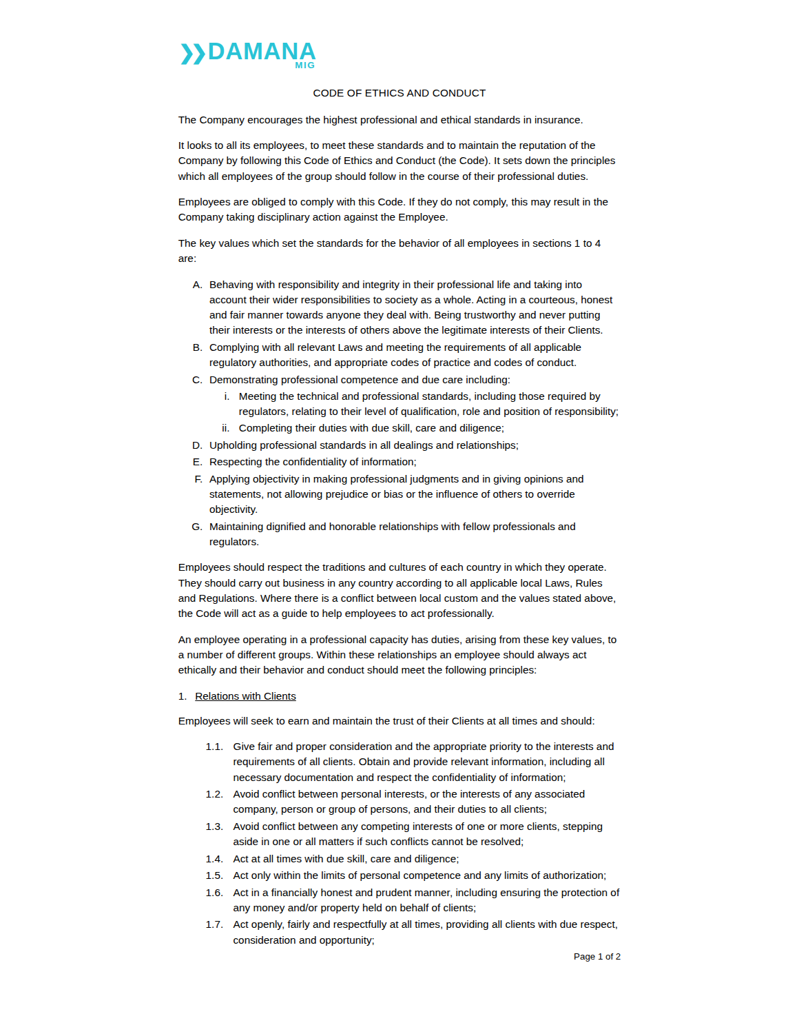❯❯DAMANA MIG
CODE OF ETHICS AND CONDUCT
The Company encourages the highest professional and ethical standards in insurance.
It looks to all its employees, to meet these standards and to maintain the reputation of the Company by following this Code of Ethics and Conduct (the Code). It sets down the principles which all employees of the group should follow in the course of their professional duties.
Employees are obliged to comply with this Code. If they do not comply, this may result in the Company taking disciplinary action against the Employee.
The key values which set the standards for the behavior of all employees in sections 1 to 4 are:
Behaving with responsibility and integrity in their professional life and taking into account their wider responsibilities to society as a whole. Acting in a courteous, honest and fair manner towards anyone they deal with. Being trustworthy and never putting their interests or the interests of others above the legitimate interests of their Clients.
Complying with all relevant Laws and meeting the requirements of all applicable regulatory authorities, and appropriate codes of practice and codes of conduct.
Demonstrating professional competence and due care including:
Meeting the technical and professional standards, including those required by regulators, relating to their level of qualification, role and position of responsibility;
Completing their duties with due skill, care and diligence;
Upholding professional standards in all dealings and relationships;
Respecting the confidentiality of information;
Applying objectivity in making professional judgments and in giving opinions and statements, not allowing prejudice or bias or the influence of others to override objectivity.
Maintaining dignified and honorable relationships with fellow professionals and regulators.
Employees should respect the traditions and cultures of each country in which they operate. They should carry out business in any country according to all applicable local Laws, Rules and Regulations. Where there is a conflict between local custom and the values stated above, the Code will act as a guide to help employees to act professionally.
An employee operating in a professional capacity has duties, arising from these key values, to a number of different groups. Within these relationships an employee should always act ethically and their behavior and conduct should meet the following principles:
Relations with Clients
Employees will seek to earn and maintain the trust of their Clients at all times and should:
Give fair and proper consideration and the appropriate priority to the interests and requirements of all clients. Obtain and provide relevant information, including all necessary documentation and respect the confidentiality of information;
Avoid conflict between personal interests, or the interests of any associated company, person or group of persons, and their duties to all clients;
Avoid conflict between any competing interests of one or more clients, stepping aside in one or all matters if such conflicts cannot be resolved;
Act at all times with due skill, care and diligence;
Act only within the limits of personal competence and any limits of authorization;
Act in a financially honest and prudent manner, including ensuring the protection of any money and/or property held on behalf of clients;
Act openly, fairly and respectfully at all times, providing all clients with due respect, consideration and opportunity;
Page 1 of 2